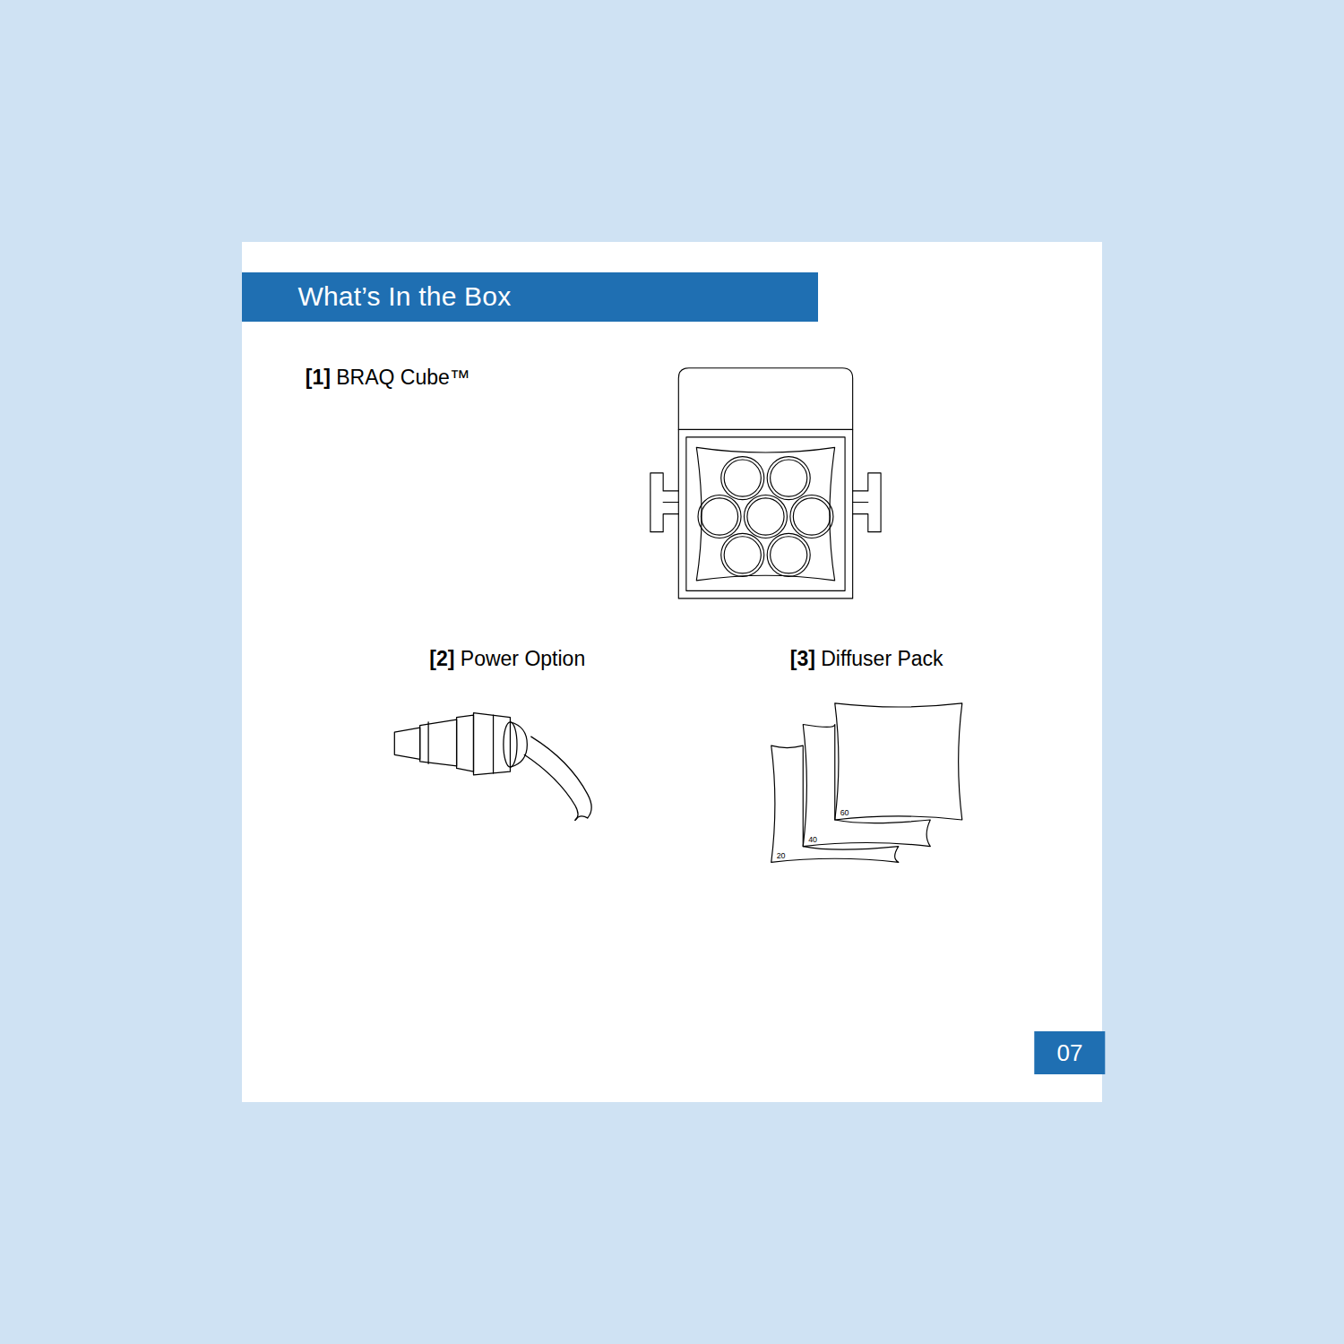What’s In the Box
[1] BRAQ Cube™
[2] Power Option
[3] Diffuser Pack
60 40 20
07